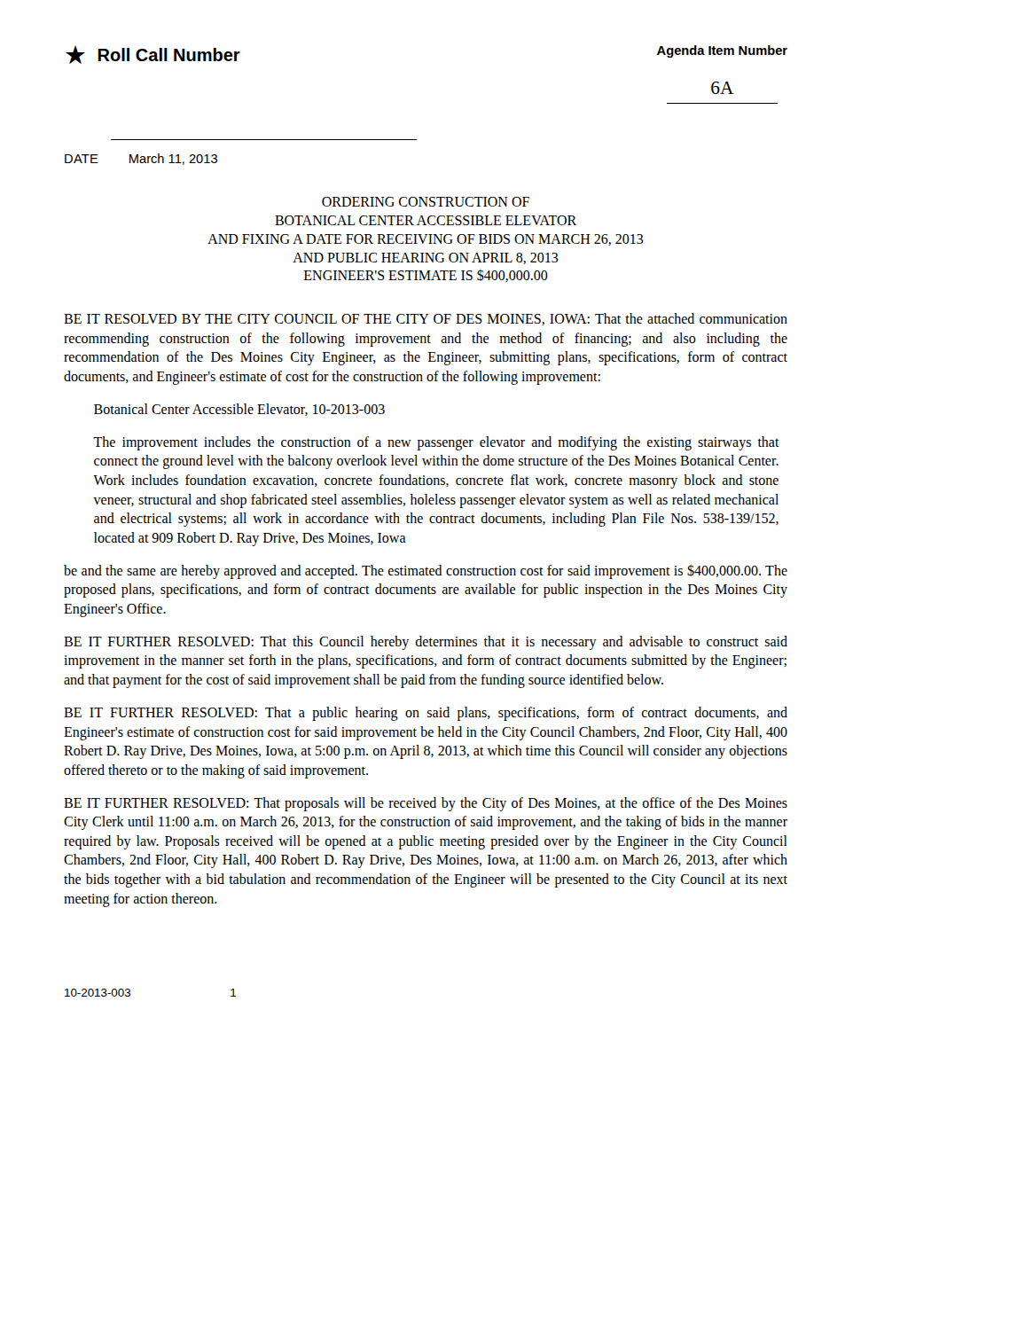★ Roll Call Number
Agenda Item Number
6A
DATE March 11, 2013
ORDERING CONSTRUCTION OF
BOTANICAL CENTER ACCESSIBLE ELEVATOR
AND FIXING A DATE FOR RECEIVING OF BIDS ON MARCH 26, 2013
AND PUBLIC HEARING ON APRIL 8, 2013
ENGINEER'S ESTIMATE IS $400,000.00
BE IT RESOLVED BY THE CITY COUNCIL OF THE CITY OF DES MOINES, IOWA: That the attached communication recommending construction of the following improvement and the method of financing; and also including the recommendation of the Des Moines City Engineer, as the Engineer, submitting plans, specifications, form of contract documents, and Engineer's estimate of cost for the construction of the following improvement:
Botanical Center Accessible Elevator, 10-2013-003
The improvement includes the construction of a new passenger elevator and modifying the existing stairways that connect the ground level with the balcony overlook level within the dome structure of the Des Moines Botanical Center. Work includes foundation excavation, concrete foundations, concrete flat work, concrete masonry block and stone veneer, structural and shop fabricated steel assemblies, holeless passenger elevator system as well as related mechanical and electrical systems; all work in accordance with the contract documents, including Plan File Nos. 538-139/152, located at 909 Robert D. Ray Drive, Des Moines, Iowa
be and the same are hereby approved and accepted. The estimated construction cost for said improvement is $400,000.00. The proposed plans, specifications, and form of contract documents are available for public inspection in the Des Moines City Engineer's Office.
BE IT FURTHER RESOLVED: That this Council hereby determines that it is necessary and advisable to construct said improvement in the manner set forth in the plans, specifications, and form of contract documents submitted by the Engineer; and that payment for the cost of said improvement shall be paid from the funding source identified below.
BE IT FURTHER RESOLVED: That a public hearing on said plans, specifications, form of contract documents, and Engineer's estimate of construction cost for said improvement be held in the City Council Chambers, 2nd Floor, City Hall, 400 Robert D. Ray Drive, Des Moines, Iowa, at 5:00 p.m. on April 8, 2013, at which time this Council will consider any objections offered thereto or to the making of said improvement.
BE IT FURTHER RESOLVED: That proposals will be received by the City of Des Moines, at the office of the Des Moines City Clerk until 11:00 a.m. on March 26, 2013, for the construction of said improvement, and the taking of bids in the manner required by law. Proposals received will be opened at a public meeting presided over by the Engineer in the City Council Chambers, 2nd Floor, City Hall, 400 Robert D. Ray Drive, Des Moines, Iowa, at 11:00 a.m. on March 26, 2013, after which the bids together with a bid tabulation and recommendation of the Engineer will be presented to the City Council at its next meeting for action thereon.
10-2013-003 1